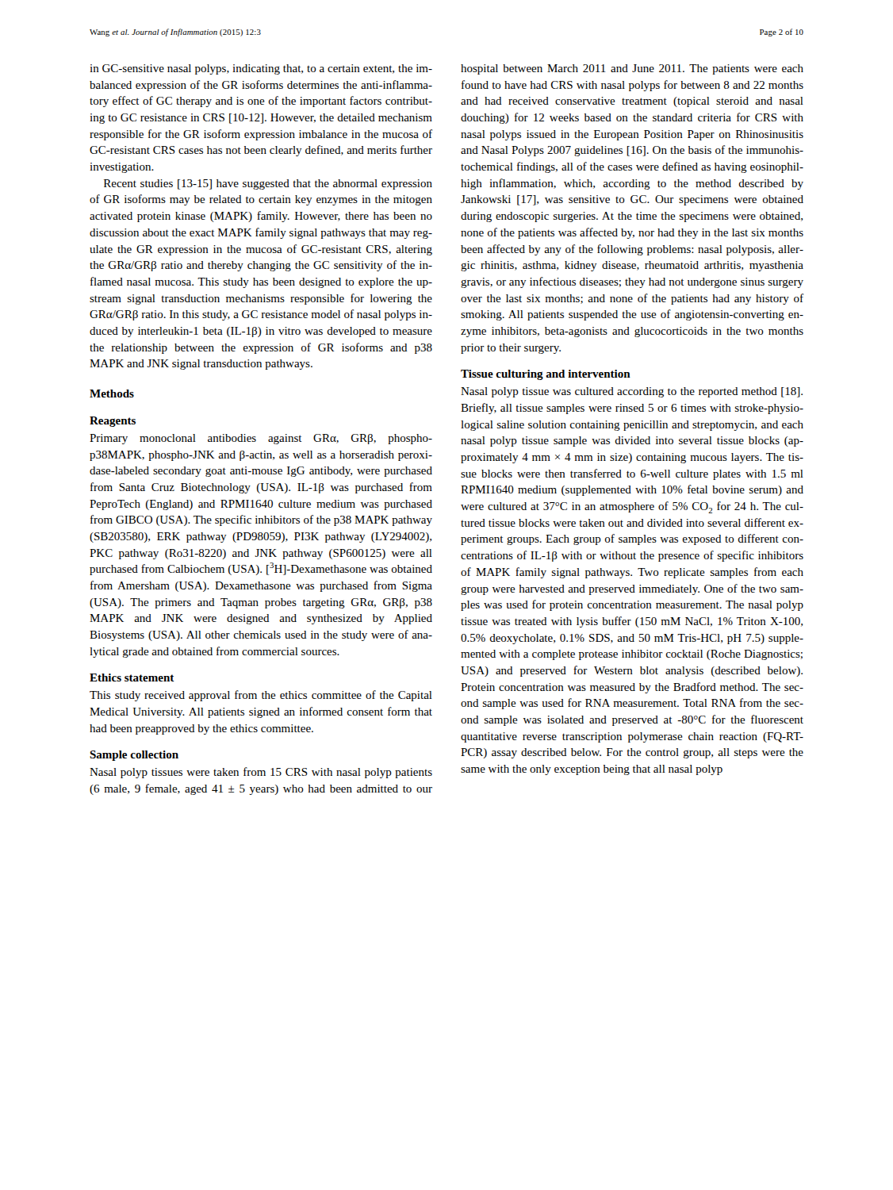Wang et al. Journal of Inflammation (2015) 12:3 Page 2 of 10
in GC-sensitive nasal polyps, indicating that, to a certain extent, the imbalanced expression of the GR isoforms determines the anti-inflammatory effect of GC therapy and is one of the important factors contributing to GC resistance in CRS [10-12]. However, the detailed mechanism responsible for the GR isoform expression imbalance in the mucosa of GC-resistant CRS cases has not been clearly defined, and merits further investigation.
Recent studies [13-15] have suggested that the abnormal expression of GR isoforms may be related to certain key enzymes in the mitogen activated protein kinase (MAPK) family. However, there has been no discussion about the exact MAPK family signal pathways that may regulate the GR expression in the mucosa of GC-resistant CRS, altering the GRα/GRβ ratio and thereby changing the GC sensitivity of the inflamed nasal mucosa. This study has been designed to explore the upstream signal transduction mechanisms responsible for lowering the GRα/GRβ ratio. In this study, a GC resistance model of nasal polyps induced by interleukin-1 beta (IL-1β) in vitro was developed to measure the relationship between the expression of GR isoforms and p38 MAPK and JNK signal transduction pathways.
Methods
Reagents
Primary monoclonal antibodies against GRα, GRβ, phospho-p38MAPK, phospho-JNK and β-actin, as well as a horseradish peroxidase-labeled secondary goat anti-mouse IgG antibody, were purchased from Santa Cruz Biotechnology (USA). IL-1β was purchased from PeproTech (England) and RPMI1640 culture medium was purchased from GIBCO (USA). The specific inhibitors of the p38 MAPK pathway (SB203580), ERK pathway (PD98059), PI3K pathway (LY294002), PKC pathway (Ro31-8220) and JNK pathway (SP600125) were all purchased from Calbiochem (USA). [3H]-Dexamethasone was obtained from Amersham (USA). Dexamethasone was purchased from Sigma (USA). The primers and Taqman probes targeting GRα, GRβ, p38 MAPK and JNK were designed and synthesized by Applied Biosystems (USA). All other chemicals used in the study were of analytical grade and obtained from commercial sources.
Ethics statement
This study received approval from the ethics committee of the Capital Medical University. All patients signed an informed consent form that had been preapproved by the ethics committee.
Sample collection
Nasal polyp tissues were taken from 15 CRS with nasal polyp patients (6 male, 9 female, aged 41 ± 5 years) who had been admitted to our hospital between March 2011 and June 2011. The patients were each found to have had CRS with nasal polyps for between 8 and 22 months and had received conservative treatment (topical steroid and nasal douching) for 12 weeks based on the standard criteria for CRS with nasal polyps issued in the European Position Paper on Rhinosinusitis and Nasal Polyps 2007 guidelines [16]. On the basis of the immunohistochemical findings, all of the cases were defined as having eosinophil-high inflammation, which, according to the method described by Jankowski [17], was sensitive to GC. Our specimens were obtained during endoscopic surgeries. At the time the specimens were obtained, none of the patients was affected by, nor had they in the last six months been affected by any of the following problems: nasal polyposis, allergic rhinitis, asthma, kidney disease, rheumatoid arthritis, myasthenia gravis, or any infectious diseases; they had not undergone sinus surgery over the last six months; and none of the patients had any history of smoking. All patients suspended the use of angiotensin-converting enzyme inhibitors, beta-agonists and glucocorticoids in the two months prior to their surgery.
Tissue culturing and intervention
Nasal polyp tissue was cultured according to the reported method [18]. Briefly, all tissue samples were rinsed 5 or 6 times with stroke-physiological saline solution containing penicillin and streptomycin, and each nasal polyp tissue sample was divided into several tissue blocks (approximately 4 mm × 4 mm in size) containing mucous layers. The tissue blocks were then transferred to 6-well culture plates with 1.5 ml RPMI1640 medium (supplemented with 10% fetal bovine serum) and were cultured at 37°C in an atmosphere of 5% CO2 for 24 h. The cultured tissue blocks were taken out and divided into several different experiment groups. Each group of samples was exposed to different concentrations of IL-1β with or without the presence of specific inhibitors of MAPK family signal pathways. Two replicate samples from each group were harvested and preserved immediately. One of the two samples was used for protein concentration measurement. The nasal polyp tissue was treated with lysis buffer (150 mM NaCl, 1% Triton X-100, 0.5% deoxycholate, 0.1% SDS, and 50 mM Tris-HCl, pH 7.5) supplemented with a complete protease inhibitor cocktail (Roche Diagnostics; USA) and preserved for Western blot analysis (described below). Protein concentration was measured by the Bradford method. The second sample was used for RNA measurement. Total RNA from the second sample was isolated and preserved at -80°C for the fluorescent quantitative reverse transcription polymerase chain reaction (FQ-RT-PCR) assay described below. For the control group, all steps were the same with the only exception being that all nasal polyp